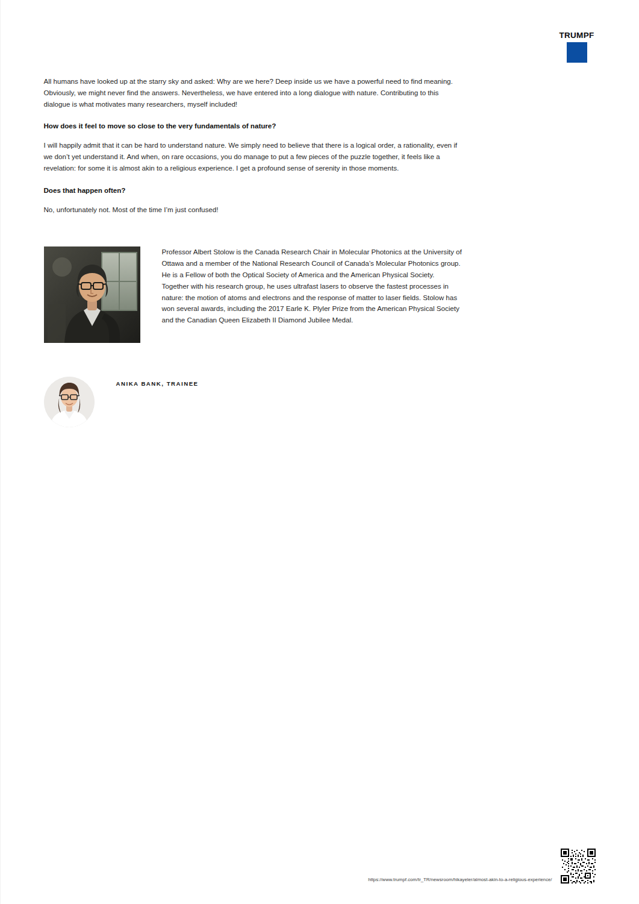TRUMPF
All humans have looked up at the starry sky and asked: Why are we here? Deep inside us we have a powerful need to find meaning. Obviously, we might never find the answers. Nevertheless, we have entered into a long dialogue with nature. Contributing to this dialogue is what motivates many researchers, myself included!
How does it feel to move so close to the very fundamentals of nature?
I will happily admit that it can be hard to understand nature. We simply need to believe that there is a logical order, a rationality, even if we don’t yet understand it. And when, on rare occasions, you do manage to put a few pieces of the puzzle together, it feels like a revelation: for some it is almost akin to a religious experience. I get a profound sense of serenity in those moments.
Does that happen often?
No, unfortunately not. Most of the time I’m just confused!
Professor Albert Stolow is the Canada Research Chair in Molecular Photonics at the University of Ottawa and a member of the National Research Council of Canada’s Molecular Photonics group. He is a Fellow of both the Optical Society of America and the American Physical Society. Together with his research group, he uses ultrafast lasers to observe the fastest processes in nature: the motion of atoms and electrons and the response of matter to laser fields. Stolow has won several awards, including the 2017 Earle K. Plyler Prize from the American Physical Society and the Canadian Queen Elizabeth II Diamond Jubilee Medal.
Anika Bank, Trainee
https://www.trumpf.com/tr_TR/newsroom/hikayeler/almost-akin-to-a-religious-experience/